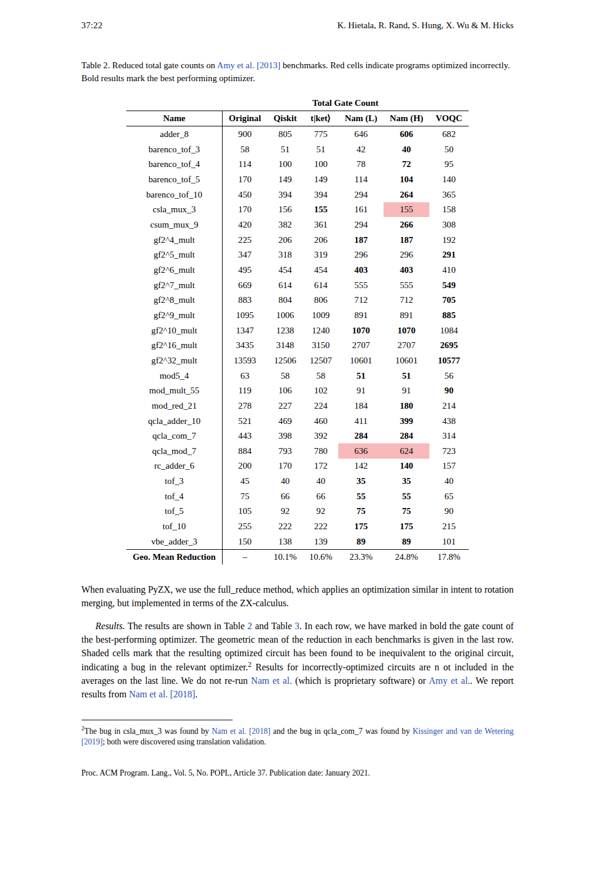37:22
K. Hietala, R. Rand, S. Hung, X. Wu & M. Hicks
Table 2. Reduced total gate counts on Amy et al. [2013] benchmarks. Red cells indicate programs optimized incorrectly. Bold results mark the best performing optimizer.
| | Total Gate Count |
| --- | --- |
| Name | Original | Qiskit | t/ket⟩ | Nam (L) | Nam (H) | VOQC |
| adder_8 | 900 | 805 | 775 | 646 | 606 | 682 |
| barenco_tof_3 | 58 | 51 | 51 | 42 | 40 | 50 |
| barenco_tof_4 | 114 | 100 | 100 | 78 | 72 | 95 |
| barenco_tof_5 | 170 | 149 | 149 | 114 | 104 | 140 |
| barenco_tof_10 | 450 | 394 | 394 | 294 | 264 | 365 |
| csla_mux_3 | 170 | 156 | 155 | 161 | 155 | 158 |
| csum_mux_9 | 420 | 382 | 361 | 294 | 266 | 308 |
| gf2^4_mult | 225 | 206 | 206 | 187 | 187 | 192 |
| gf2^5_mult | 347 | 318 | 319 | 296 | 296 | 291 |
| gf2^6_mult | 495 | 454 | 454 | 403 | 403 | 410 |
| gf2^7_mult | 669 | 614 | 614 | 555 | 555 | 549 |
| gf2^8_mult | 883 | 804 | 806 | 712 | 712 | 705 |
| gf2^9_mult | 1095 | 1006 | 1009 | 891 | 891 | 885 |
| gf2^10_mult | 1347 | 1238 | 1240 | 1070 | 1070 | 1084 |
| gf2^16_mult | 3435 | 3148 | 3150 | 2707 | 2707 | 2695 |
| gf2^32_mult | 13593 | 12506 | 12507 | 10601 | 10601 | 10577 |
| mod5_4 | 63 | 58 | 58 | 51 | 51 | 56 |
| mod_mult_55 | 119 | 106 | 102 | 91 | 91 | 90 |
| mod_red_21 | 278 | 227 | 224 | 184 | 180 | 214 |
| qcla_adder_10 | 521 | 469 | 460 | 411 | 399 | 438 |
| qcla_com_7 | 443 | 398 | 392 | 284 | 284 | 314 |
| qcla_mod_7 | 884 | 793 | 780 | 636 | 624 | 723 |
| rc_adder_6 | 200 | 170 | 172 | 142 | 140 | 157 |
| tof_3 | 45 | 40 | 40 | 35 | 35 | 40 |
| tof_4 | 75 | 66 | 66 | 55 | 55 | 65 |
| tof_5 | 105 | 92 | 92 | 75 | 75 | 90 |
| tof_10 | 255 | 222 | 222 | 175 | 175 | 215 |
| vbe_adder_3 | 150 | 138 | 139 | 89 | 89 | 101 |
| Geo. Mean Reduction | – | 10.1% | 10.6% | 23.3% | 24.8% | 17.8% |
When evaluating PyZX, we use the full_reduce method, which applies an optimization similar in intent to rotation merging, but implemented in terms of the ZX-calculus.
Results. The results are shown in Table 2 and Table 3. In each row, we have marked in bold the gate count of the best-performing optimizer. The geometric mean of the reduction in each benchmarks is given in the last row. Shaded cells mark that the resulting optimized circuit has been found to be inequivalent to the original circuit, indicating a bug in the relevant optimizer.2 Results for incorrectly-optimized circuits are n ot included in the averages on the last line. We do not re-run Nam et al. (which is proprietary software) or Amy et al.. We report results from Nam et al. [2018].
2The bug in csla_mux_3 was found by Nam et al. [2018] and the bug in qcla_com_7 was found by Kissinger and van de Wetering [2019]; both were discovered using translation validation.
Proc. ACM Program. Lang., Vol. 5, No. POPL, Article 37. Publication date: January 2021.